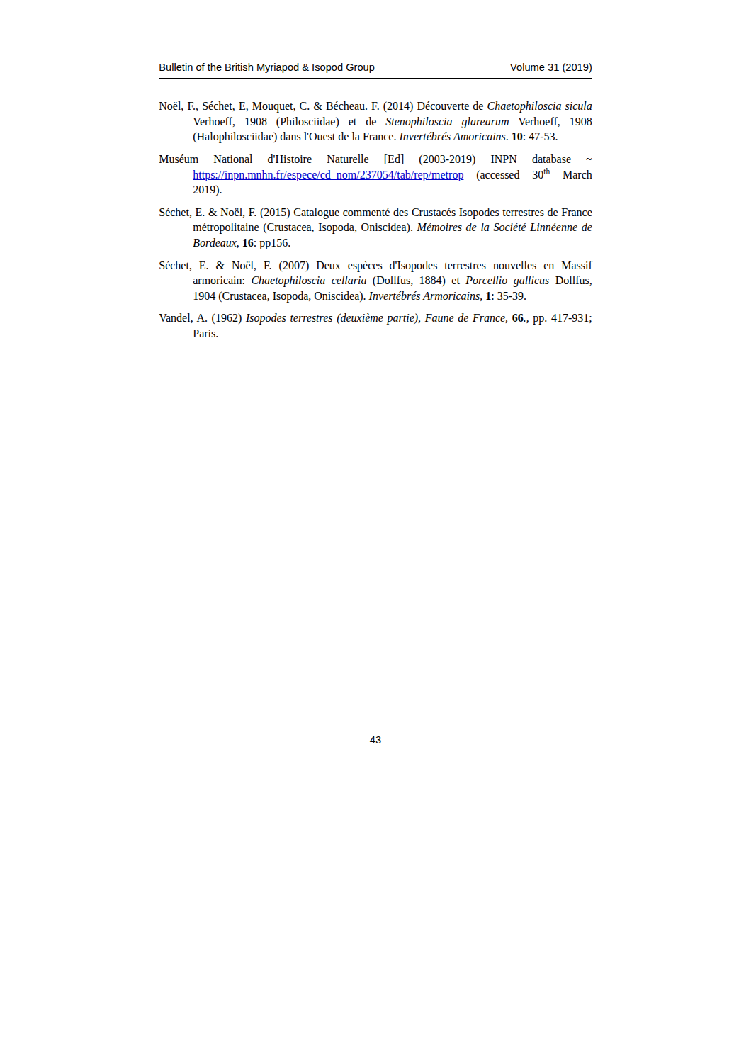Bulletin of the British Myriapod & Isopod Group Volume 31 (2019)
Noël, F., Séchet, E, Mouquet, C. & Bécheau. F. (2014) Découverte de Chaetophiloscia sicula Verhoeff, 1908 (Philosciidae) et de Stenophiloscia glarearum Verhoeff, 1908 (Halophilosciidae) dans l'Ouest de la France. Invertébrés Amoricains. 10: 47-53.
Muséum National d'Histoire Naturelle [Ed] (2003-2019) INPN database ~ https://inpn.mnhn.fr/espece/cd_nom/237054/tab/rep/metrop (accessed 30th March 2019).
Séchet, E. & Noël, F. (2015) Catalogue commenté des Crustacés Isopodes terrestres de France métropolitaine (Crustacea, Isopoda, Oniscidea). Mémoires de la Société Linnéenne de Bordeaux, 16: pp156.
Séchet, E. & Noël, F. (2007) Deux espèces d'Isopodes terrestres nouvelles en Massif armoricain: Chaetophiloscia cellaria (Dollfus, 1884) et Porcellio gallicus Dollfus, 1904 (Crustacea, Isopoda, Oniscidea). Invertébrés Armoricains, 1: 35-39.
Vandel, A. (1962) Isopodes terrestres (deuxième partie), Faune de France, 66., pp. 417-931; Paris.
43